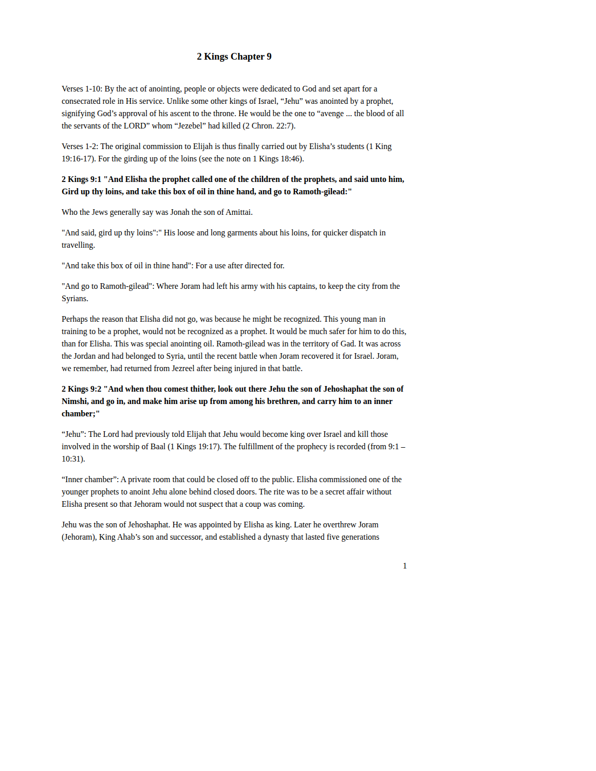2 Kings Chapter 9
Verses 1-10: By the act of anointing, people or objects were dedicated to God and set apart for a consecrated role in His service. Unlike some other kings of Israel, “Jehu” was anointed by a prophet, signifying God’s approval of his ascent to the throne. He would be the one to “avenge ... the blood of all the servants of the LORD” whom “Jezebel” had killed (2 Chron. 22:7).
Verses 1-2: The original commission to Elijah is thus finally carried out by Elisha’s students (1 King 19:16-17). For the girding up of the loins (see the note on 1 Kings 18:46).
2 Kings 9:1 "And Elisha the prophet called one of the children of the prophets, and said unto him, Gird up thy loins, and take this box of oil in thine hand, and go to Ramoth-gilead:"
Who the Jews generally say was Jonah the son of Amittai.
"And said, gird up thy loins":" His loose and long garments about his loins, for quicker dispatch in travelling.
"And take this box of oil in thine hand": For a use after directed for.
"And go to Ramoth-gilead": Where Joram had left his army with his captains, to keep the city from the Syrians.
Perhaps the reason that Elisha did not go, was because he might be recognized. This young man in training to be a prophet, would not be recognized as a prophet. It would be much safer for him to do this, than for Elisha. This was special anointing oil. Ramoth-gilead was in the territory of Gad. It was across the Jordan and had belonged to Syria, until the recent battle when Joram recovered it for Israel. Joram, we remember, had returned from Jezreel after being injured in that battle.
2 Kings 9:2 "And when thou comest thither, look out there Jehu the son of Jehoshaphat the son of Nimshi, and go in, and make him arise up from among his brethren, and carry him to an inner chamber;"
“Jehu”: The Lord had previously told Elijah that Jehu would become king over Israel and kill those involved in the worship of Baal (1 Kings 19:17). The fulfillment of the prophecy is recorded (from 9:1 – 10:31).
“Inner chamber”: A private room that could be closed off to the public. Elisha commissioned one of the younger prophets to anoint Jehu alone behind closed doors. The rite was to be a secret affair without Elisha present so that Jehoram would not suspect that a coup was coming.
Jehu was the son of Jehoshaphat. He was appointed by Elisha as king. Later he overthrew Joram (Jehoram), King Ahab’s son and successor, and established a dynasty that lasted five generations
1